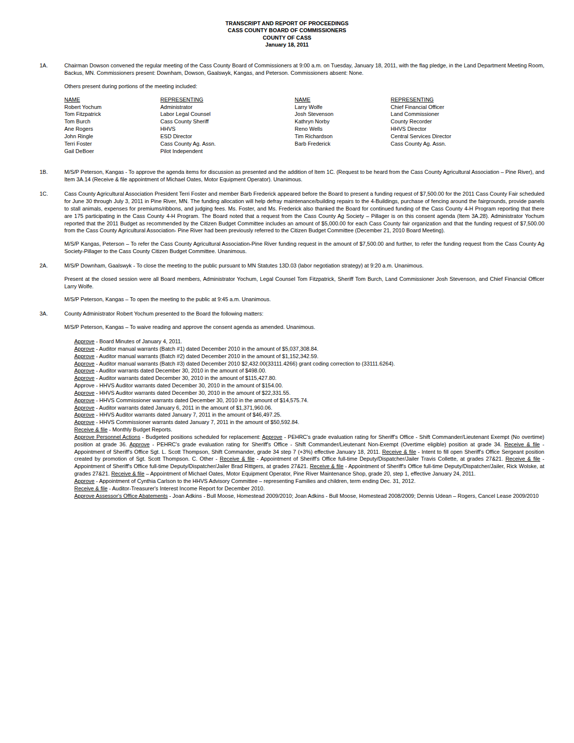TRANSCRIPT AND REPORT OF PROCEEDINGS
CASS COUNTY BOARD OF COMMISSIONERS
COUNTY OF CASS
January 18, 2011
1A.
Chairman Dowson convened the regular meeting of the Cass County Board of Commissioners at 9:00 a.m. on Tuesday, January 18, 2011, with the flag pledge, in the Land Department Meeting Room, Backus, MN. Commissioners present: Downham, Dowson, Gaalswyk, Kangas, and Peterson. Commissioners absent: None.
Others present during portions of the meeting included:
| NAME | REPRESENTING | NAME | REPRESENTING |
| Robert Yochum | Administrator | Larry Wolfe | Chief Financial Officer |
| Tom Fitzpatrick | Labor Legal Counsel | Josh Stevenson | Land Commissioner |
| Tom Burch | Cass County Sheriff | Kathryn Norby | County Recorder |
| Ane Rogers | HHVS | Reno Wells | HHVS Director |
| John Ringle | ESD Director | Tim Richardson | Central Services Director |
| Terri Foster | Cass County Ag. Assn. | Barb Frederick | Cass County Ag. Assn. |
| Gail DeBoer | Pilot Independent | | |
1B.
M/S/P Peterson, Kangas - To approve the agenda items for discussion as presented and the addition of Item 1C. (Request to be heard from the Cass County Agricultural Association – Pine River), and Item 3A.14 (Receive & file appointment of Michael Oates, Motor Equipment Operator). Unanimous.
1C.
Cass County Agricultural Association President Terri Foster and member Barb Frederick appeared before the Board to present a funding request of $7,500.00 for the 2011 Cass County Fair scheduled for June 30 through July 3, 2011 in Pine River, MN. The funding allocation will help defray maintenance/building repairs to the 4-Buildings, purchase of fencing around the fairgrounds, provide panels to stall animals, expenses for premiums/ribbons, and judging fees. Ms. Foster, and Ms. Frederick also thanked the Board for continued funding of the Cass County 4-H Program reporting that there are 175 participating in the Cass County 4-H Program. The Board noted that a request from the Cass County Ag Society – Pillager is on this consent agenda (Item 3A.28). Administrator Yochum reported that the 2011 Budget as recommended by the Citizen Budget Committee includes an amount of $5,000.00 for each Cass County fair organization and that the funding request of $7,500.00 from the Cass County Agricultural Association- Pine River had been previously referred to the Citizen Budget Committee (December 21, 2010 Board Meeting).
M/S/P Kangas, Peterson – To refer the Cass County Agricultural Association-Pine River funding request in the amount of $7,500.00 and further, to refer the funding request from the Cass County Ag Society-Pillager to the Cass County Citizen Budget Committee. Unanimous.
2A.
M/S/P Downham, Gaalswyk - To close the meeting to the public pursuant to MN Statutes 13D.03 (labor negotiation strategy) at 9:20 a.m. Unanimous.
Present at the closed session were all Board members, Administrator Yochum, Legal Counsel Tom Fitzpatrick, Sheriff Tom Burch, Land Commissioner Josh Stevenson, and Chief Financial Officer Larry Wolfe.
M/S/P Peterson, Kangas – To open the meeting to the public at 9:45 a.m. Unanimous.
3A.
County Administrator Robert Yochum presented to the Board the following matters:
M/S/P Peterson, Kangas – To waive reading and approve the consent agenda as amended. Unanimous.
Approve - Board Minutes of January 4, 2011.
Approve - Auditor manual warrants (Batch #1) dated December 2010 in the amount of $5,037,308.84.
Approve - Auditor manual warrants (Batch #2) dated December 2010 in the amount of $1,152,342.59.
Approve - Auditor manual warrants (Batch #3) dated December 2010 $2,432.00(33111.4266) grant coding correction to (33111.6264).
Approve - Auditor warrants dated December 30, 2010 in the amount of $498.00.
Approve - Auditor warrants dated December 30, 2010 in the amount of $115,427.80.
Approve - HHVS Auditor warrants dated December 30, 2010 in the amount of $154.00.
Approve - HHVS Auditor warrants dated December 30, 2010 in the amount of $22,331.55.
Approve - HHVS Commissioner warrants dated December 30, 2010 in the amount of $14,575.74.
Approve - Auditor warrants dated January 6, 2011 in the amount of $1,371,960.06.
Approve - HHVS Auditor warrants dated January 7, 2011 in the amount of $46,497.25.
Approve - HHVS Commissioner warrants dated January 7, 2011 in the amount of $50,592.84.
Receive & file - Monthly Budget Reports.
Approve Personnel Actions - Budgeted positions scheduled for replacement: Approve - PEHRC's grade evaluation rating for Sheriff's Office - Shift Commander/Lieutenant Exempt (No overtime) position at grade 36. Approve - PEHRC's grade evaluation rating for Sheriff's Office - Shift Commander/Lieutenant Non-Exempt (Overtime eligible) position at grade 34. Receive & file - Appointment of Sheriff's Office Sgt. L. Scott Thompson, Shift Commander, grade 34 step 7 (+3%) effective January 18, 2011. Receive & file - Intent to fill open Sheriff's Office Sergeant position created by promotion of Sgt. Scott Thompson. C. Other - Receive & file - Appointment of Sheriff's Office full-time Deputy/Dispatcher/Jailer Travis Collette, at grades 27&21. Receive & file - Appointment of Sheriff's Office full-time Deputy/Dispatcher/Jailer Brad Rittgers, at grades 27&21. Receive & file - Appointment of Sheriff's Office full-time Deputy/Dispatcher/Jailer, Rick Wolske, at grades 27&21. Receive & file – Appointment of Michael Oates, Motor Equipment Operator, Pine River Maintenance Shop, grade 20, step 1, effective January 24, 2011.
Approve - Appointment of Cynthia Carlson to the HHVS Advisory Committee – representing Families and children, term ending Dec. 31, 2012.
Receive & file - Auditor-Treasurer's Interest Income Report for December 2010.
Approve Assessor's Office Abatements - Joan Adkins - Bull Moose, Homestead 2009/2010; Joan Adkins - Bull Moose, Homestead 2008/2009; Dennis Udean – Rogers, Cancel Lease 2009/2010